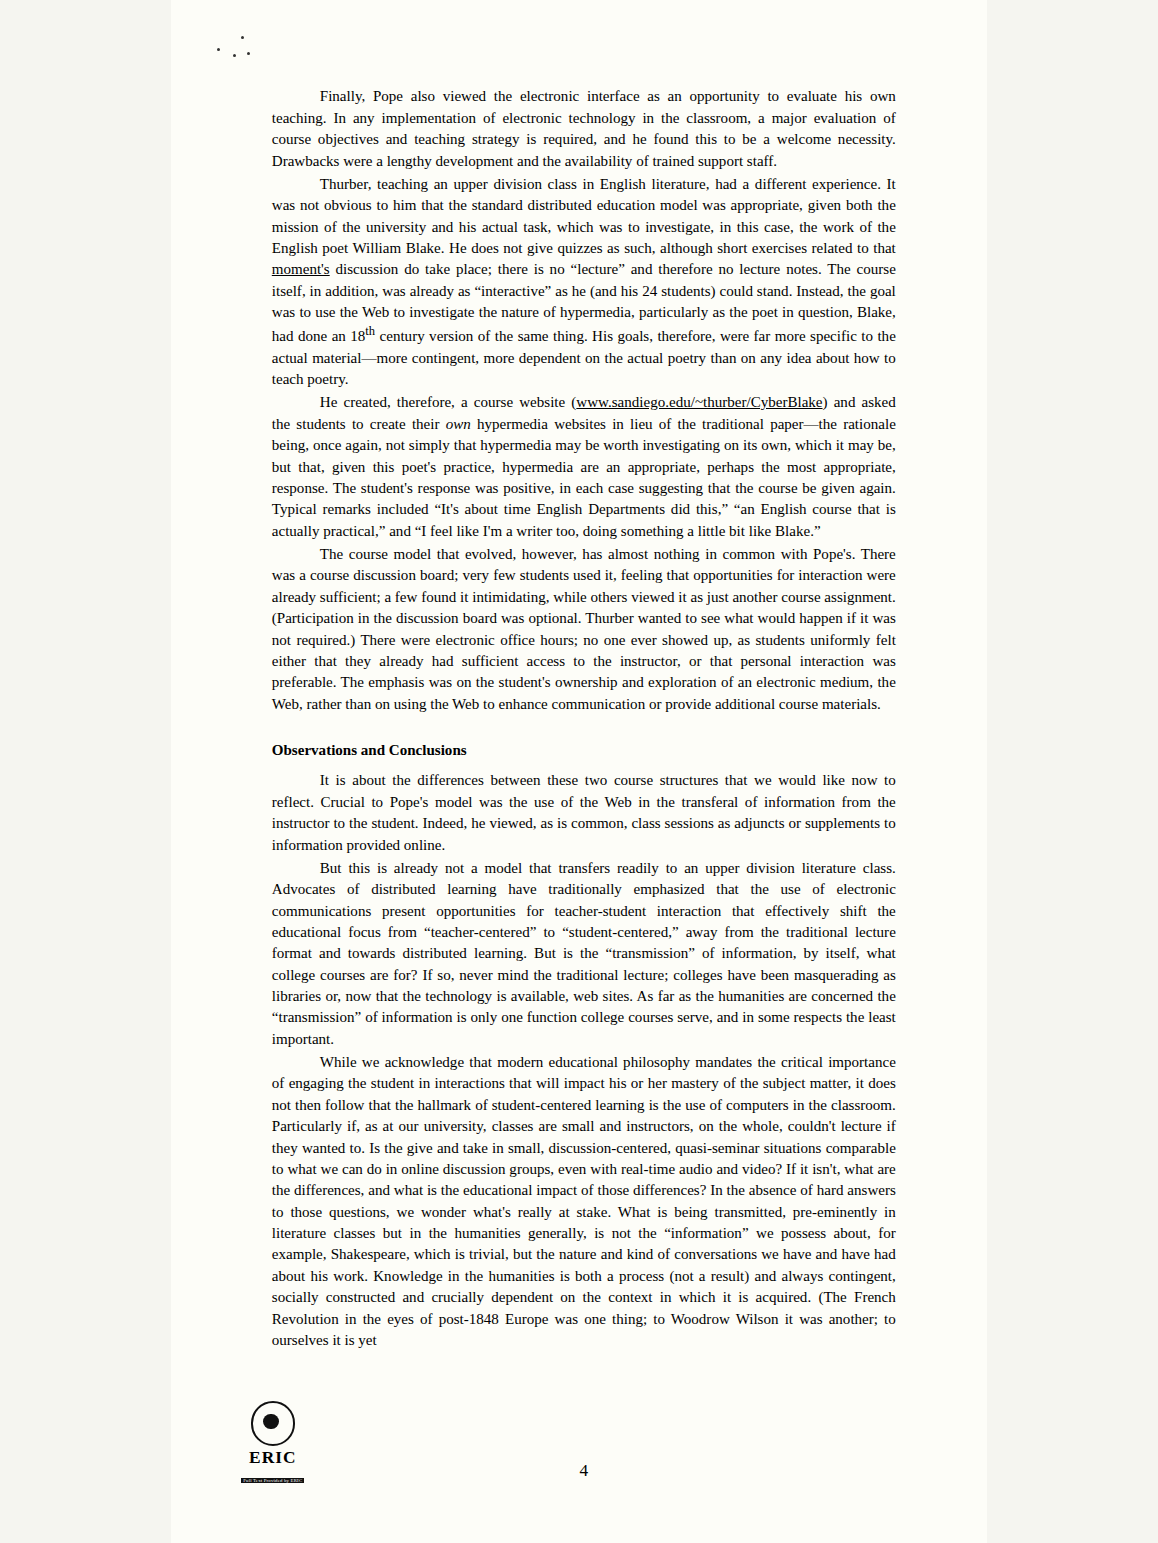Finally, Pope also viewed the electronic interface as an opportunity to evaluate his own teaching. In any implementation of electronic technology in the classroom, a major evaluation of course objectives and teaching strategy is required, and he found this to be a welcome necessity. Drawbacks were a lengthy development and the availability of trained support staff.
Thurber, teaching an upper division class in English literature, had a different experience. It was not obvious to him that the standard distributed education model was appropriate, given both the mission of the university and his actual task, which was to investigate, in this case, the work of the English poet William Blake. He does not give quizzes as such, although short exercises related to that moment's discussion do take place; there is no “lecture” and therefore no lecture notes. The course itself, in addition, was already as “interactive” as he (and his 24 students) could stand. Instead, the goal was to use the Web to investigate the nature of hypermedia, particularly as the poet in question, Blake, had done an 18th century version of the same thing. His goals, therefore, were far more specific to the actual material—more contingent, more dependent on the actual poetry than on any idea about how to teach poetry.
He created, therefore, a course website (www.sandiego.edu/~thurber/CyberBlake) and asked the students to create their own hypermedia websites in lieu of the traditional paper—the rationale being, once again, not simply that hypermedia may be worth investigating on its own, which it may be, but that, given this poet's practice, hypermedia are an appropriate, perhaps the most appropriate, response. The student's response was positive, in each case suggesting that the course be given again. Typical remarks included “It's about time English Departments did this,” “an English course that is actually practical,” and “I feel like I'm a writer too, doing something a little bit like Blake.”
The course model that evolved, however, has almost nothing in common with Pope's. There was a course discussion board; very few students used it, feeling that opportunities for interaction were already sufficient; a few found it intimidating, while others viewed it as just another course assignment. (Participation in the discussion board was optional. Thurber wanted to see what would happen if it was not required.) There were electronic office hours; no one ever showed up, as students uniformly felt either that they already had sufficient access to the instructor, or that personal interaction was preferable. The emphasis was on the student's ownership and exploration of an electronic medium, the Web, rather than on using the Web to enhance communication or provide additional course materials.
Observations and Conclusions
It is about the differences between these two course structures that we would like now to reflect. Crucial to Pope's model was the use of the Web in the transferal of information from the instructor to the student. Indeed, he viewed, as is common, class sessions as adjuncts or supplements to information provided online.
But this is already not a model that transfers readily to an upper division literature class. Advocates of distributed learning have traditionally emphasized that the use of electronic communications present opportunities for teacher-student interaction that effectively shift the educational focus from “teacher-centered” to “student-centered,” away from the traditional lecture format and towards distributed learning. But is the “transmission” of information, by itself, what college courses are for? If so, never mind the traditional lecture; colleges have been masquerading as libraries or, now that the technology is available, web sites. As far as the humanities are concerned the “transmission” of information is only one function college courses serve, and in some respects the least important.
While we acknowledge that modern educational philosophy mandates the critical importance of engaging the student in interactions that will impact his or her mastery of the subject matter, it does not then follow that the hallmark of student-centered learning is the use of computers in the classroom. Particularly if, as at our university, classes are small and instructors, on the whole, couldn't lecture if they wanted to. Is the give and take in small, discussion-centered, quasi-seminar situations comparable to what we can do in online discussion groups, even with real-time audio and video? If it isn't, what are the differences, and what is the educational impact of those differences? In the absence of hard answers to those questions, we wonder what's really at stake. What is being transmitted, pre-eminently in literature classes but in the humanities generally, is not the “information” we possess about, for example, Shakespeare, which is trivial, but the nature and kind of conversations we have and have had about his work. Knowledge in the humanities is both a process (not a result) and always contingent, socially constructed and crucially dependent on the context in which it is acquired. (The French Revolution in the eyes of post-1848 Europe was one thing; to Woodrow Wilson it was another; to ourselves it is yet
ERIC
Full Text Provided by ERIC
4